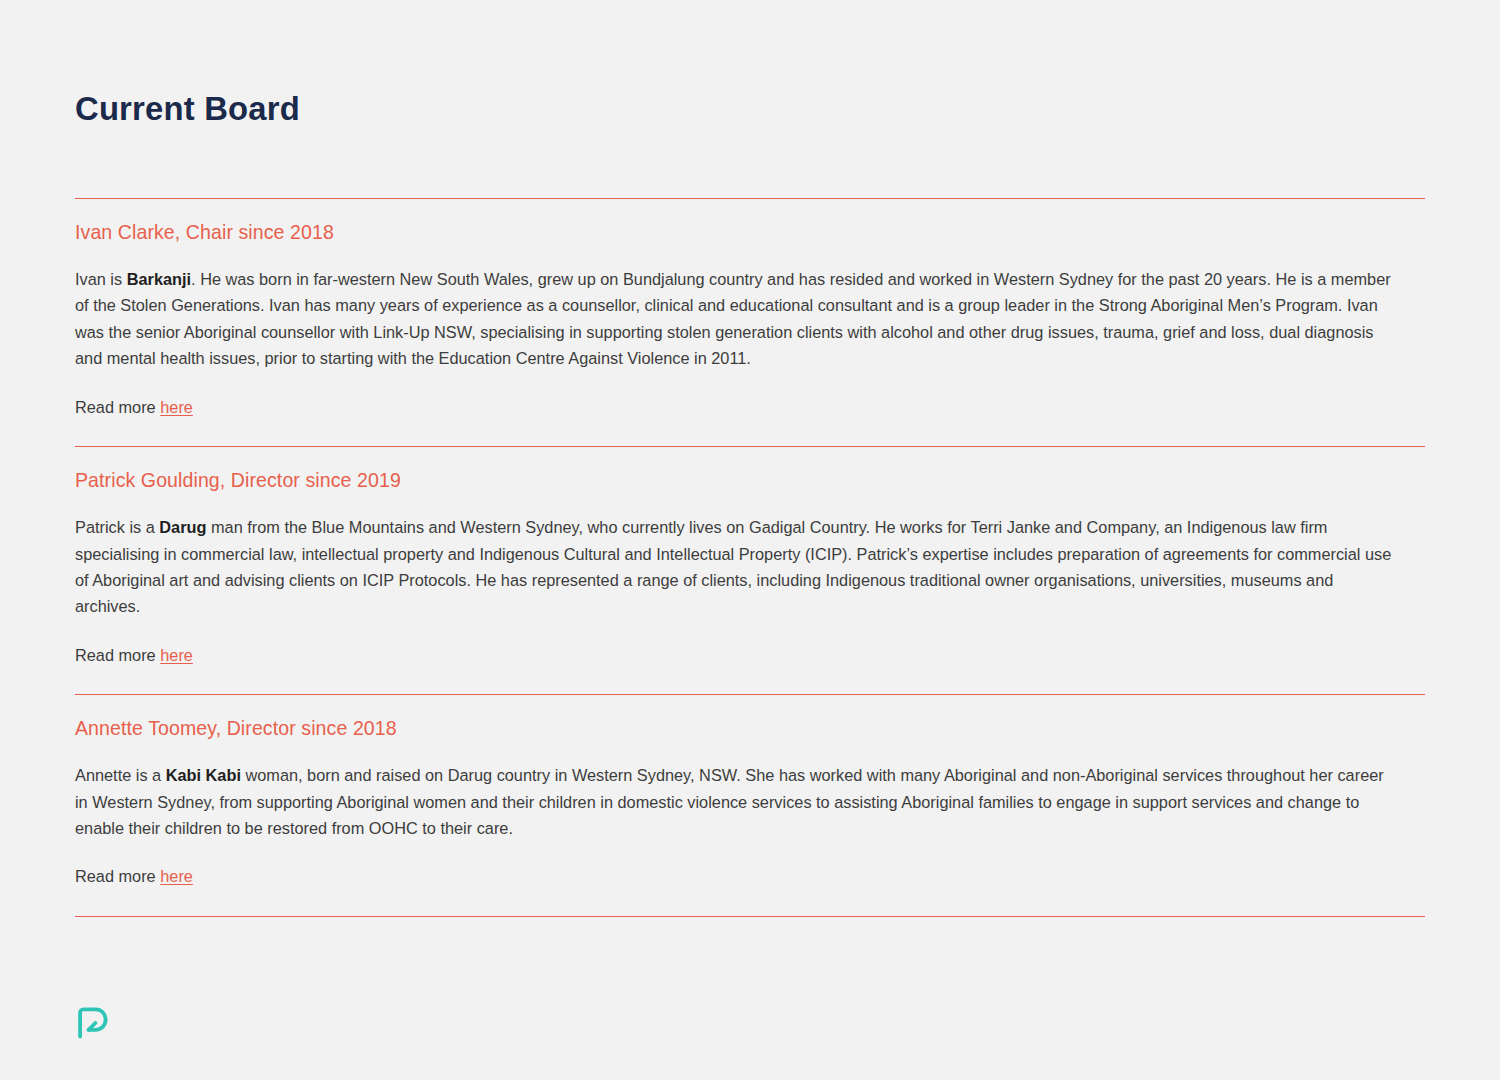Current Board
Ivan Clarke, Chair since 2018
Ivan is Barkanji. He was born in far-western New South Wales, grew up on Bundjalung country and has resided and worked in Western Sydney for the past 20 years. He is a member of the Stolen Generations. Ivan has many years of experience as a counsellor, clinical and educational consultant and is a group leader in the Strong Aboriginal Men’s Program. Ivan was the senior Aboriginal counsellor with Link-Up NSW, specialising in supporting stolen generation clients with alcohol and other drug issues, trauma, grief and loss, dual diagnosis and mental health issues, prior to starting with the Education Centre Against Violence in 2011.
Read more here
Patrick Goulding, Director since 2019
Patrick is a Darug man from the Blue Mountains and Western Sydney, who currently lives on Gadigal Country. He works for Terri Janke and Company, an Indigenous law firm specialising in commercial law, intellectual property and Indigenous Cultural and Intellectual Property (ICIP). Patrick’s expertise includes preparation of agreements for commercial use of Aboriginal art and advising clients on ICIP Protocols. He has represented a range of clients, including Indigenous traditional owner organisations, universities, museums and archives.
Read more here
Annette Toomey, Director since 2018
Annette is a Kabi Kabi woman, born and raised on Darug country in Western Sydney, NSW. She has worked with many Aboriginal and non-Aboriginal services throughout her career in Western Sydney, from supporting Aboriginal women and their children in domestic violence services to assisting Aboriginal families to engage in support services and change to enable their children to be restored from OOHC to their care.
Read more here